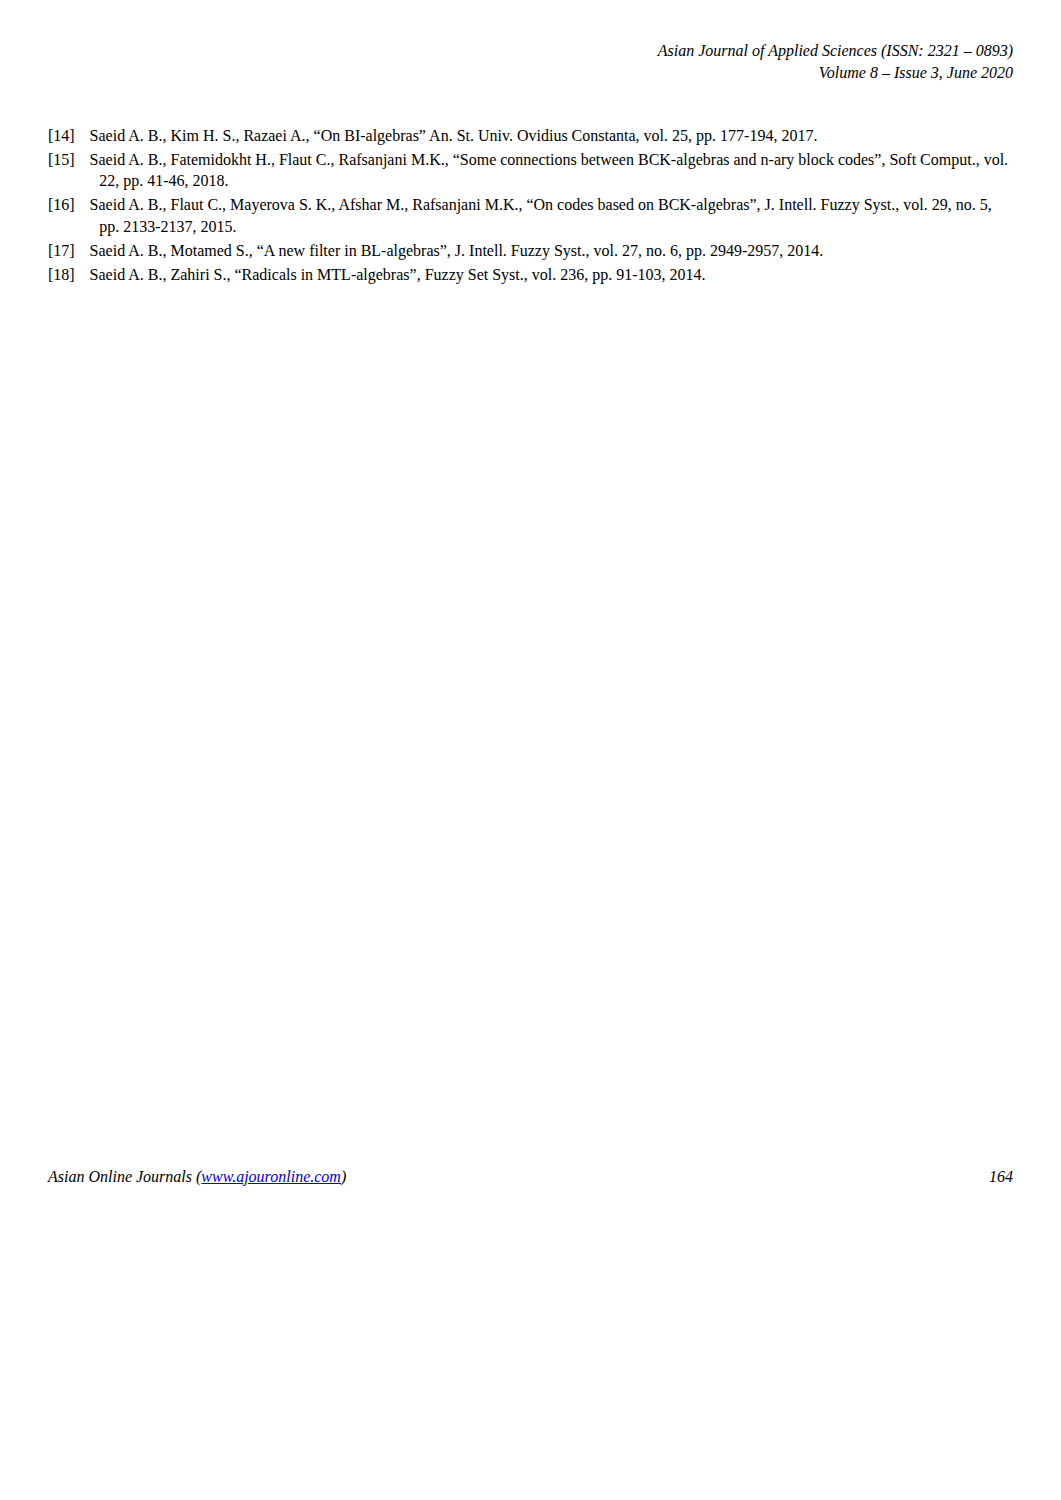Asian Journal of Applied Sciences (ISSN: 2321 – 0893)
Volume 8 – Issue 3, June 2020
[14] Saeid A. B., Kim H. S., Razaei A., “On BI-algebras” An. St. Univ. Ovidius Constanta, vol. 25, pp. 177-194, 2017.
[15] Saeid A. B., Fatemidokht H., Flaut C., Rafsanjani M.K., “Some connections between BCK-algebras and n-ary block codes”, Soft Comput., vol. 22, pp. 41-46, 2018.
[16] Saeid A. B., Flaut C., Mayerova S. K., Afshar M., Rafsanjani M.K., “On codes based on BCK-algebras”, J. Intell. Fuzzy Syst., vol. 29, no. 5, pp. 2133-2137, 2015.
[17] Saeid A. B., Motamed S., “A new filter in BL-algebras”, J. Intell. Fuzzy Syst., vol. 27, no. 6, pp. 2949-2957, 2014.
[18] Saeid A. B., Zahiri S., “Radicals in MTL-algebras”, Fuzzy Set Syst., vol. 236, pp. 91-103, 2014.
Asian Online Journals (www.ajouronline.com) 164